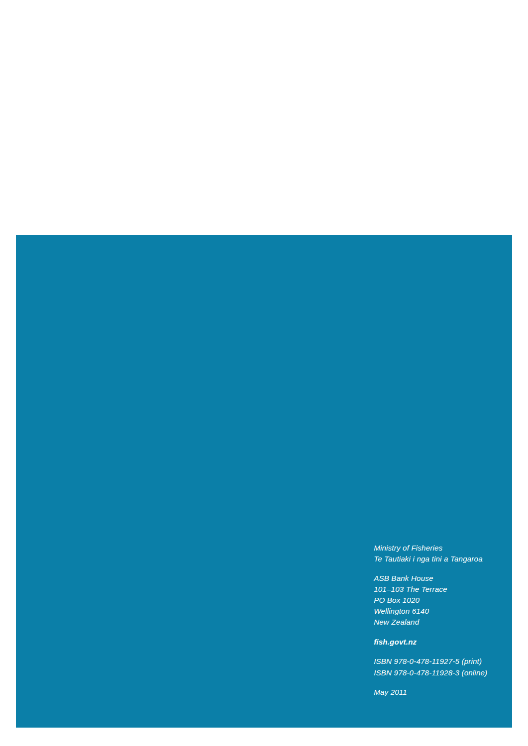Ministry of Fisheries
Te Tautiaki i nga tini a Tangaroa
ASB Bank House
101–103 The Terrace
PO Box 1020
Wellington 6140
New Zealand
fish.govt.nz
ISBN 978-0-478-11927-5 (print)
ISBN 978-0-478-11928-3 (online)
May 2011